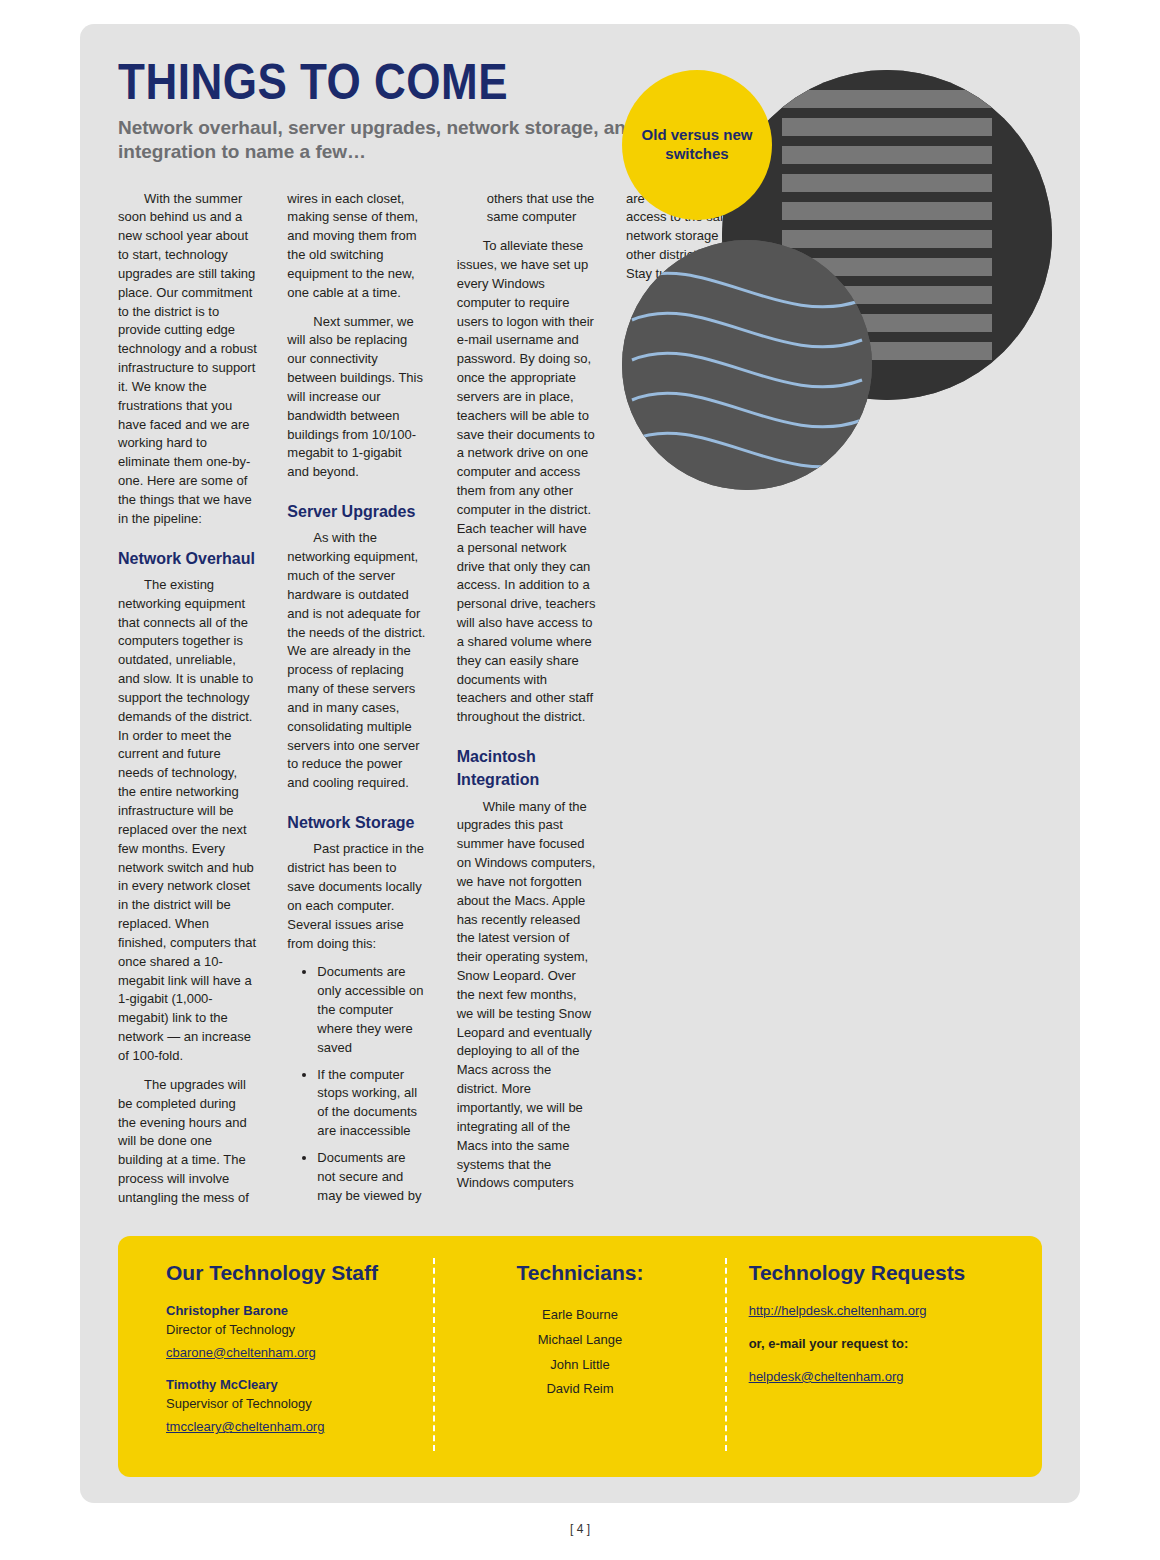Things to Come
Network overhaul, server upgrades, network storage, and Mac integration to name a few…
Old versus new switches
With the summer soon behind us and a new school year about to start, technology upgrades are still taking place. Our commitment to the district is to provide cutting edge technology and a robust infrastructure to support it. We know the frustrations that you have faced and we are working hard to eliminate them one-by-one. Here are some of the things that we have in the pipeline:
Network Overhaul
The existing networking equipment that connects all of the computers together is outdated, unreliable, and slow. It is unable to support the technology demands of the district. In order to meet the current and future needs of technology, the entire networking infrastructure will be replaced over the next few months. Every network switch and hub in every network closet in the district will be replaced. When finished, computers that once shared a 10-megabit link will have a 1-gigabit (1,000-megabit) link to the network — an increase of 100-fold.
The upgrades will be completed during the evening hours and will be done one building at a time. The process will involve untangling the mess of wires in each closet, making sense of them, and moving them from the old switching equipment to the new, one cable at a time.
Next summer, we will also be replacing our connectivity between buildings. This will increase our bandwidth between buildings from 10/100-megabit to 1-gigabit and beyond.
Server Upgrades
As with the networking equipment, much of the server hardware is outdated and is not adequate for the needs of the district. We are already in the process of replacing many of these servers and in many cases, consolidating multiple servers into one server to reduce the power and cooling required.
Network Storage
Past practice in the district has been to save documents locally on each computer. Several issues arise from doing this:
Documents are only accessible on the computer where they were saved
If the computer stops working, all of the documents are inaccessible
Documents are not secure and may be viewed by others that use the same computer
To alleviate these issues, we have set up every Windows computer to require users to logon with their e-mail username and password. By doing so, once the appropriate servers are in place, teachers will be able to save their documents to a network drive on one computer and access them from any other computer in the district. Each teacher will have a personal network drive that only they can access. In addition to a personal drive, teachers will also have access to a shared volume where they can easily share documents with teachers and other staff throughout the district.
Macintosh Integration
While many of the upgrades this past summer have focused on Windows computers, we have not forgotten about the Macs. Apple has recently released the latest version of their operating system, Snow Leopard. Over the next few months, we will be testing Snow Leopard and eventually deploying to all of the Macs across the district. More importantly, we will be integrating all of the Macs into the same systems that the Windows computers are using to enable access to the same network storage and other district resources. Stay tuned!
Our Technology Staff
Christopher Barone
Director of Technology
cbarone@cheltenham.org
Timothy McCleary
Supervisor of Technology
tmccleary@cheltenham.org
Technicians:
Earle Bourne
Michael Lange
John Little
David Reim
Technology Requests
http://helpdesk.cheltenham.org
or, e-mail your request to:
helpdesk@cheltenham.org
[ 4 ]